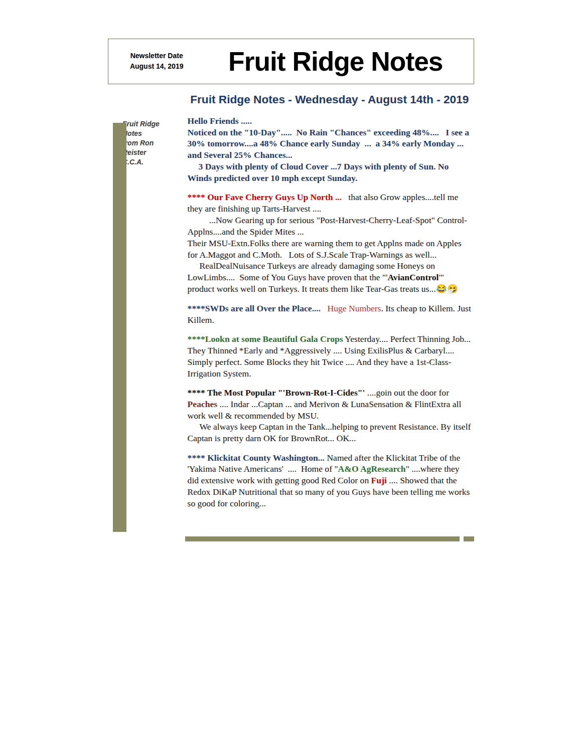Newsletter Date
August 14, 2019
Fruit Ridge Notes
Fruit Ridge Notes
from Ron Reister
C.C.A.
Fruit Ridge Notes - Wednesday - August 14th - 2019
Hello Friends .....
Noticed on the "10-Day"..... No Rain "Chances" exceeding 48%.... I see a 30% tomorrow....a 48% Chance early Sunday ... a 34% early Monday ... and Several 25% Chances...
3 Days with plenty of Cloud Cover ...7 Days with plenty of Sun. No Winds predicted over 10 mph except Sunday.
**** Our Fave Cherry Guys Up North ... that also Grow apples....tell me they are finishing up Tarts-Harvest ....
...Now Gearing up for serious "Post-Harvest-Cherry-Leaf-Spot" Control-Applns....and the Spider Mites ...
Their MSU-Extn.Folks there are warning them to get Applns made on Apples for A.Maggot and C.Moth. Lots of S.J.Scale Trap-Warnings as well...
RealDealNuisance Turkeys are already damaging some Honeys on LowLimbs.... Some of You Guys have proven that the "'AvianControl"' product works well on Turkeys. It treats them like Tear-Gas treats us...😂🤧
****SWDs are all Over the Place.... Huge Numbers. Its cheap to Killem. Just Killem.
****Lookn at some Beautiful Gala Crops Yesterday.... Perfect Thinning Job... They Thinned *Early and *Aggressively .... Using ExilisPlus & Carbaryl.... Simply perfect. Some Blocks they hit Twice .... And they have a 1st-Class-Irrigation System.
**** The Most Popular "'Brown-Rot-I-Cides"' ....goin out the door for Peaches .... Indar ...Captan ... and Merivon & LunaSensation & FlintExtra all work well & recommended by MSU.
We always keep Captan in the Tank...helping to prevent Resistance. By itself Captan is pretty darn OK for BrownRot... OK...
**** Klickitat County Washington... Named after the Klickitat Tribe of the 'Yakima Native Americans' .... Home of "A&O AgResearch" ....where they did extensive work with getting good Red Color on Fuji .... Showed that the Redox DiKaP Nutritional that so many of you Guys have been telling me works so good for coloring...